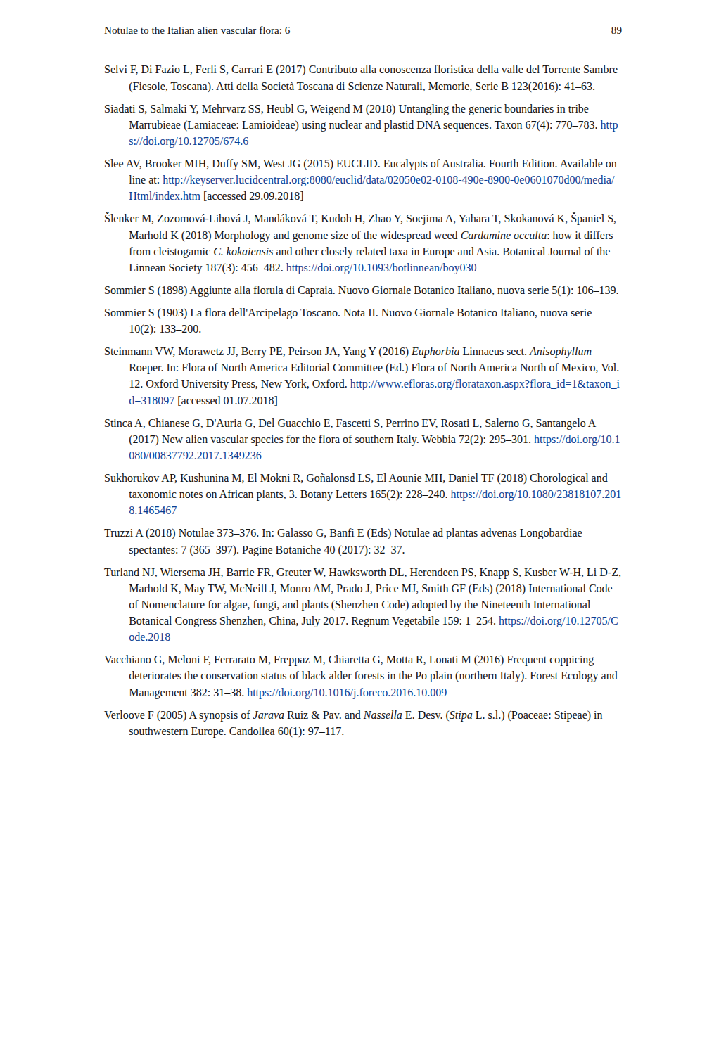Notulae to the Italian alien vascular flora: 6 89
Selvi F, Di Fazio L, Ferli S, Carrari E (2017) Contributo alla conoscenza floristica della valle del Torrente Sambre (Fiesole, Toscana). Atti della Società Toscana di Scienze Naturali, Memorie, Serie B 123(2016): 41–63.
Siadati S, Salmaki Y, Mehrvarz SS, Heubl G, Weigend M (2018) Untangling the generic boundaries in tribe Marrubieae (Lamiaceae: Lamioideae) using nuclear and plastid DNA sequences. Taxon 67(4): 770–783. https://doi.org/10.12705/674.6
Slee AV, Brooker MIH, Duffy SM, West JG (2015) EUCLID. Eucalypts of Australia. Fourth Edition. Available on line at: http://keyserver.lucidcentral.org:8080/euclid/data/02050e02-0108-490e-8900-0e0601070d00/media/Html/index.htm [accessed 29.09.2018]
Šlenker M, Zozomová-Lihová J, Mandáková T, Kudoh H, Zhao Y, Soejima A, Yahara T, Skokanová K, Španiel S, Marhold K (2018) Morphology and genome size of the widespread weed Cardamine occulta: how it differs from cleistogamic C. kokaiensis and other closely related taxa in Europe and Asia. Botanical Journal of the Linnean Society 187(3): 456–482. https://doi.org/10.1093/botlinnean/boy030
Sommier S (1898) Aggiunte alla florula di Capraia. Nuovo Giornale Botanico Italiano, nuova serie 5(1): 106–139.
Sommier S (1903) La flora dell'Arcipelago Toscano. Nota II. Nuovo Giornale Botanico Italiano, nuova serie 10(2): 133–200.
Steinmann VW, Morawetz JJ, Berry PE, Peirson JA, Yang Y (2016) Euphorbia Linnaeus sect. Anisophyllum Roeper. In: Flora of North America Editorial Committee (Ed.) Flora of North America North of Mexico, Vol. 12. Oxford University Press, New York, Oxford. http://www.efloras.org/florataxon.aspx?flora_id=1&taxon_id=318097 [accessed 01.07.2018]
Stinca A, Chianese G, D'Auria G, Del Guacchio E, Fascetti S, Perrino EV, Rosati L, Salerno G, Santangelo A (2017) New alien vascular species for the flora of southern Italy. Webbia 72(2): 295–301. https://doi.org/10.1080/00837792.2017.1349236
Sukhorukov AP, Kushunina M, El Mokni R, Goñalonsd LS, El Aounie MH, Daniel TF (2018) Chorological and taxonomic notes on African plants, 3. Botany Letters 165(2): 228–240. https://doi.org/10.1080/23818107.2018.1465467
Truzzi A (2018) Notulae 373–376. In: Galasso G, Banfi E (Eds) Notulae ad plantas advenas Longobardiae spectantes: 7 (365–397). Pagine Botaniche 40 (2017): 32–37.
Turland NJ, Wiersema JH, Barrie FR, Greuter W, Hawksworth DL, Herendeen PS, Knapp S, Kusber W-H, Li D-Z, Marhold K, May TW, McNeill J, Monro AM, Prado J, Price MJ, Smith GF (Eds) (2018) International Code of Nomenclature for algae, fungi, and plants (Shenzhen Code) adopted by the Nineteenth International Botanical Congress Shenzhen, China, July 2017. Regnum Vegetabile 159: 1–254. https://doi.org/10.12705/Code.2018
Vacchiano G, Meloni F, Ferrarato M, Freppaz M, Chiaretta G, Motta R, Lonati M (2016) Frequent coppicing deteriorates the conservation status of black alder forests in the Po plain (northern Italy). Forest Ecology and Management 382: 31–38. https://doi.org/10.1016/j.foreco.2016.10.009
Verloove F (2005) A synopsis of Jarava Ruiz & Pav. and Nassella E. Desv. (Stipa L. s.l.) (Poaceae: Stipeae) in southwestern Europe. Candollea 60(1): 97–117.